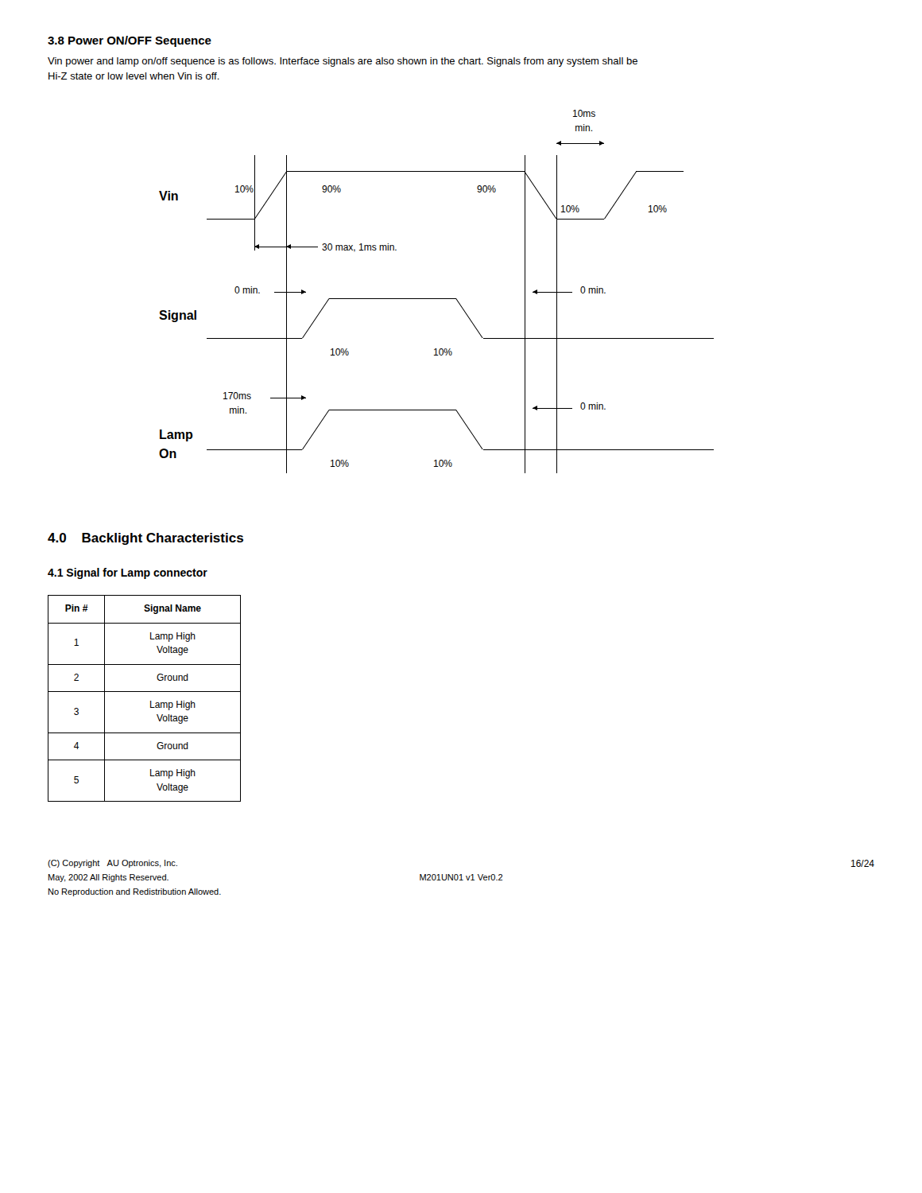3.8 Power ON/OFF Sequence
Vin power and lamp on/off sequence is as follows. Interface signals are also shown in the chart. Signals from any system shall be Hi-Z state or low level when Vin is off.
Vin
10%
90%
90%
10%
10%
10ms
min.
30 max, 1ms min.
Signal
10%
10%
0 min.
0 min.
Lamp
On
10%
10%
170ms
min.
0 min.
4.0 Backlight Characteristics
4.1 Signal for Lamp connector
| Pin # | Signal Name |
| --- | --- |
| 1 | Lamp High Voltage |
| 2 | Ground |
| 3 | Lamp High Voltage |
| 4 | Ground |
| 5 | Lamp High Voltage |
(C) Copyright AU Optronics, Inc.
May, 2002 All Rights Reserved.
No Reproduction and Redistribution Allowed.
M201UN01 v1 Ver0.2
16/24